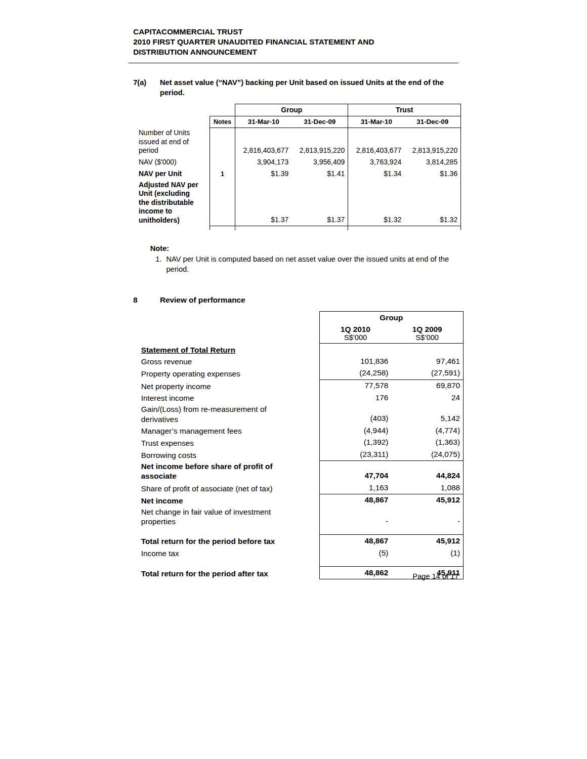CAPITACOMMERCIAL TRUST
2010 FIRST QUARTER UNAUDITED FINANCIAL STATEMENT AND
DISTRIBUTION ANNOUNCEMENT
7(a)
Net asset value (“NAV”) backing per Unit based on issued Units at the end of the period.
| | | Group | Trust |
| | Notes | 31-Mar-10 | 31-Dec-09 | 31-Mar-10 | 31-Dec-09 |
| Number of Units issued at end of period | | 2,816,403,677 | 2,813,915,220 | 2,816,403,677 | 2,813,915,220 |
| NAV ($'000) | | 3,904,173 | 3,956,409 | 3,763,924 | 3,814,285 |
| NAV per Unit | 1 | $1.39 | $1.41 | $1.34 | $1.36 |
| Adjusted NAV per Unit (excluding the distributable income to unitholders) | | $1.37 | $1.37 | $1.32 | $1.32 |
Note:
NAV per Unit is computed based on net asset value over the issued units at end of the period.
8
Review of performance
| | Group |
| | 1Q 2010 S$’000 | 1Q 2009 S$’000 |
| Statement of Total Return | | |
| Gross revenue | 101,836 | 97,461 |
| Property operating expenses | (24,258) | (27,591) |
| Net property income | 77,578 | 69,870 |
| Interest income | 176 | 24 |
| Gain/(Loss) from re-measurement of derivatives | (403) | 5,142 |
| Manager’s management fees | (4,944) | (4,774) |
| Trust expenses | (1,392) | (1,363) |
| Borrowing costs | (23,311) | (24,075) |
| Net income before share of profit of associate | 47,704 | 44,824 |
| Share of profit of associate (net of tax) | 1,163 | 1,088 |
| Net income | 48,867 | 45,912 |
| Net change in fair value of investment properties | - | - |
| Total return for the period before tax | 48,867 | 45,912 |
| Income tax | (5) | (1) |
| Total return for the period after tax | 48,862 | 45,911 |
Page 14 of 17